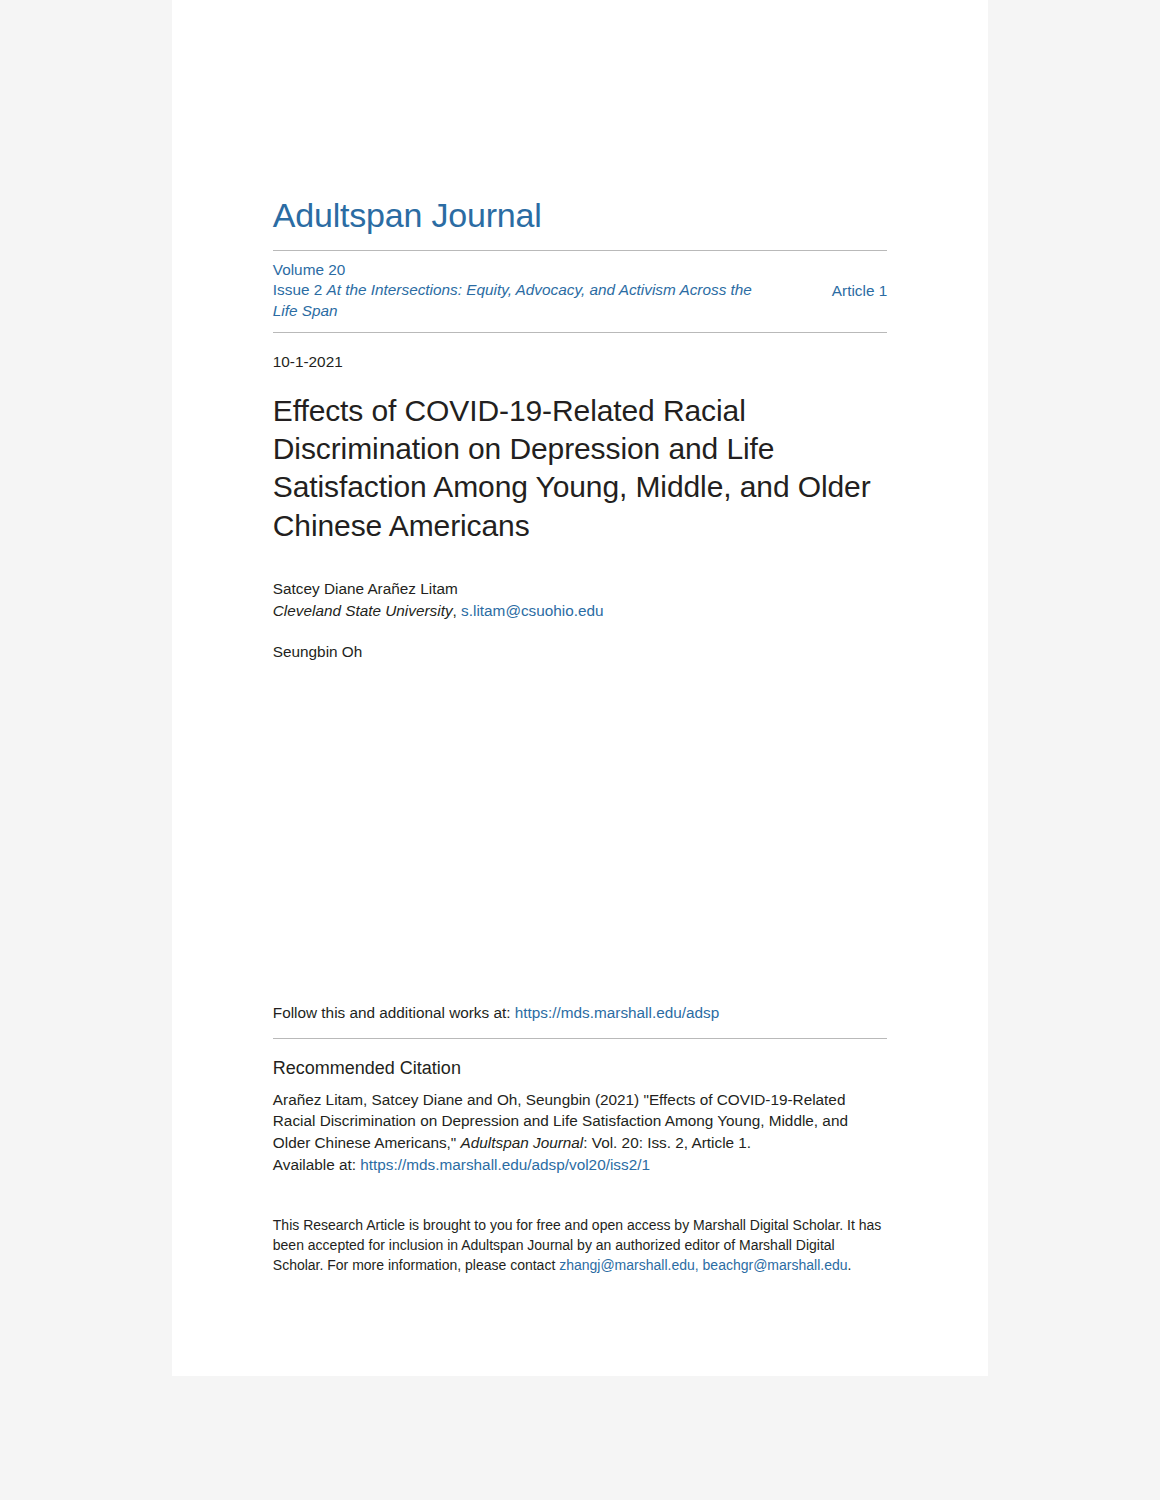Adultspan Journal
Volume 20 Issue 2 At the Intersections: Equity, Advocacy, and Activism Across the Life Span
Article 1
10-1-2021
Effects of COVID-19-Related Racial Discrimination on Depression and Life Satisfaction Among Young, Middle, and Older Chinese Americans
Satcey Diane Arañez Litam Cleveland State University, s.litam@csuohio.edu
Seungbin Oh
Follow this and additional works at: https://mds.marshall.edu/adsp
Recommended Citation
Arañez Litam, Satcey Diane and Oh, Seungbin (2021) "Effects of COVID-19-Related Racial Discrimination on Depression and Life Satisfaction Among Young, Middle, and Older Chinese Americans," Adultspan Journal: Vol. 20: Iss. 2, Article 1.
Available at: https://mds.marshall.edu/adsp/vol20/iss2/1
This Research Article is brought to you for free and open access by Marshall Digital Scholar. It has been accepted for inclusion in Adultspan Journal by an authorized editor of Marshall Digital Scholar. For more information, please contact zhangj@marshall.edu, beachgr@marshall.edu.